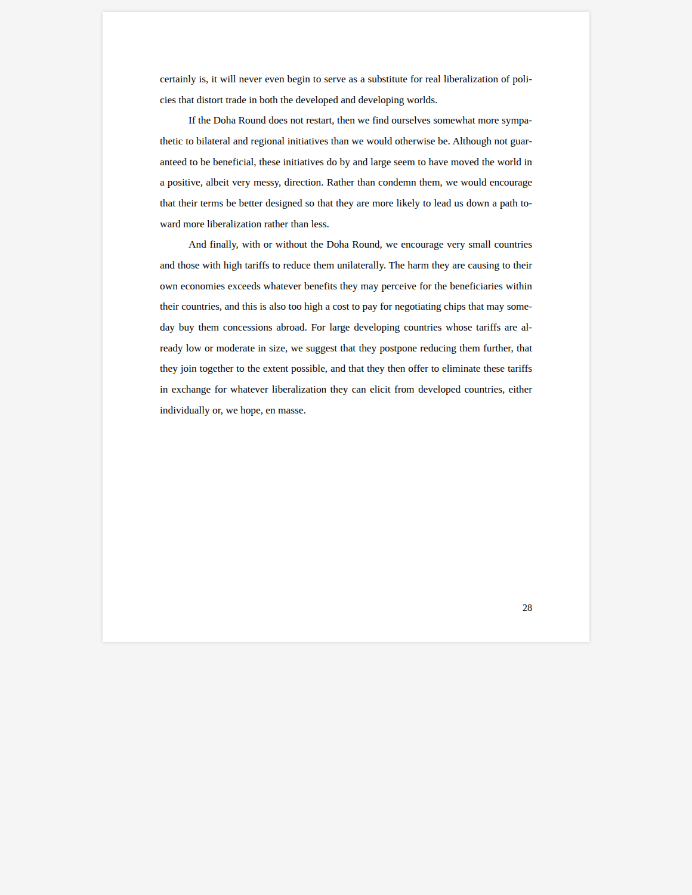certainly is, it will never even begin to serve as a substitute for real liberalization of policies that distort trade in both the developed and developing worlds.
If the Doha Round does not restart, then we find ourselves somewhat more sympathetic to bilateral and regional initiatives than we would otherwise be. Although not guaranteed to be beneficial, these initiatives do by and large seem to have moved the world in a positive, albeit very messy, direction. Rather than condemn them, we would encourage that their terms be better designed so that they are more likely to lead us down a path toward more liberalization rather than less.
And finally, with or without the Doha Round, we encourage very small countries and those with high tariffs to reduce them unilaterally. The harm they are causing to their own economies exceeds whatever benefits they may perceive for the beneficiaries within their countries, and this is also too high a cost to pay for negotiating chips that may someday buy them concessions abroad. For large developing countries whose tariffs are already low or moderate in size, we suggest that they postpone reducing them further, that they join together to the extent possible, and that they then offer to eliminate these tariffs in exchange for whatever liberalization they can elicit from developed countries, either individually or, we hope, en masse.
28